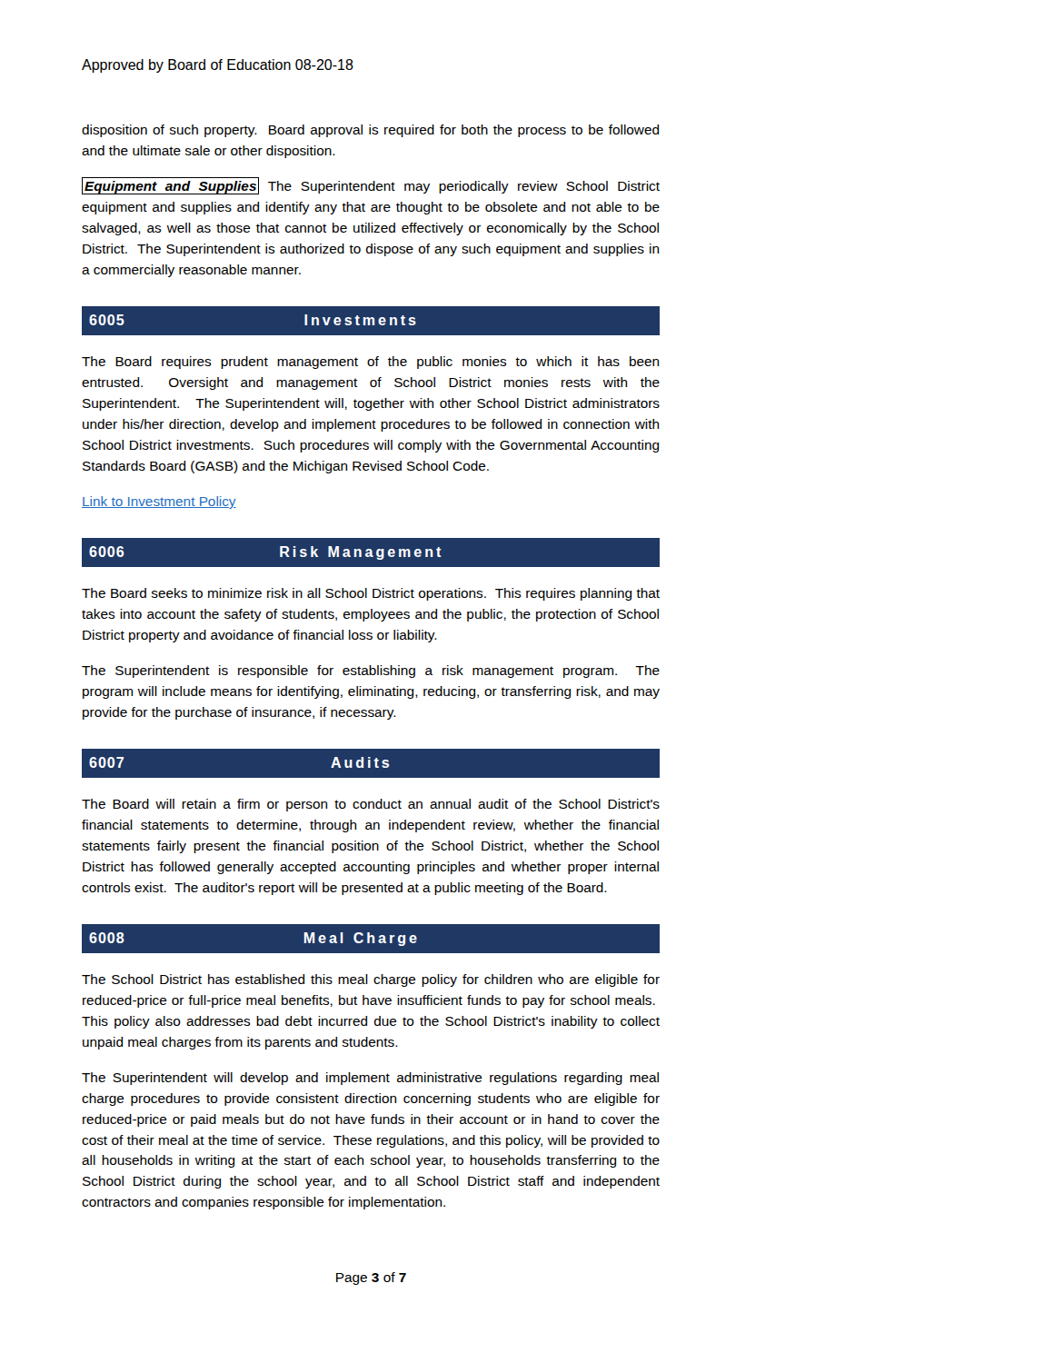Approved by Board of Education 08-20-18
disposition of such property. Board approval is required for both the process to be followed and the ultimate sale or other disposition.
Equipment and Supplies The Superintendent may periodically review School District equipment and supplies and identify any that are thought to be obsolete and not able to be salvaged, as well as those that cannot be utilized effectively or economically by the School District. The Superintendent is authorized to dispose of any such equipment and supplies in a commercially reasonable manner.
6005 Investments
The Board requires prudent management of the public monies to which it has been entrusted. Oversight and management of School District monies rests with the Superintendent. The Superintendent will, together with other School District administrators under his/her direction, develop and implement procedures to be followed in connection with School District investments. Such procedures will comply with the Governmental Accounting Standards Board (GASB) and the Michigan Revised School Code.
Link to Investment Policy
6006 Risk Management
The Board seeks to minimize risk in all School District operations. This requires planning that takes into account the safety of students, employees and the public, the protection of School District property and avoidance of financial loss or liability.
The Superintendent is responsible for establishing a risk management program. The program will include means for identifying, eliminating, reducing, or transferring risk, and may provide for the purchase of insurance, if necessary.
6007 Audits
The Board will retain a firm or person to conduct an annual audit of the School District's financial statements to determine, through an independent review, whether the financial statements fairly present the financial position of the School District, whether the School District has followed generally accepted accounting principles and whether proper internal controls exist. The auditor's report will be presented at a public meeting of the Board.
6008 Meal Charge
The School District has established this meal charge policy for children who are eligible for reduced-price or full-price meal benefits, but have insufficient funds to pay for school meals. This policy also addresses bad debt incurred due to the School District's inability to collect unpaid meal charges from its parents and students.
The Superintendent will develop and implement administrative regulations regarding meal charge procedures to provide consistent direction concerning students who are eligible for reduced-price or paid meals but do not have funds in their account or in hand to cover the cost of their meal at the time of service. These regulations, and this policy, will be provided to all households in writing at the start of each school year, to households transferring to the School District during the school year, and to all School District staff and independent contractors and companies responsible for implementation.
Page 3 of 7